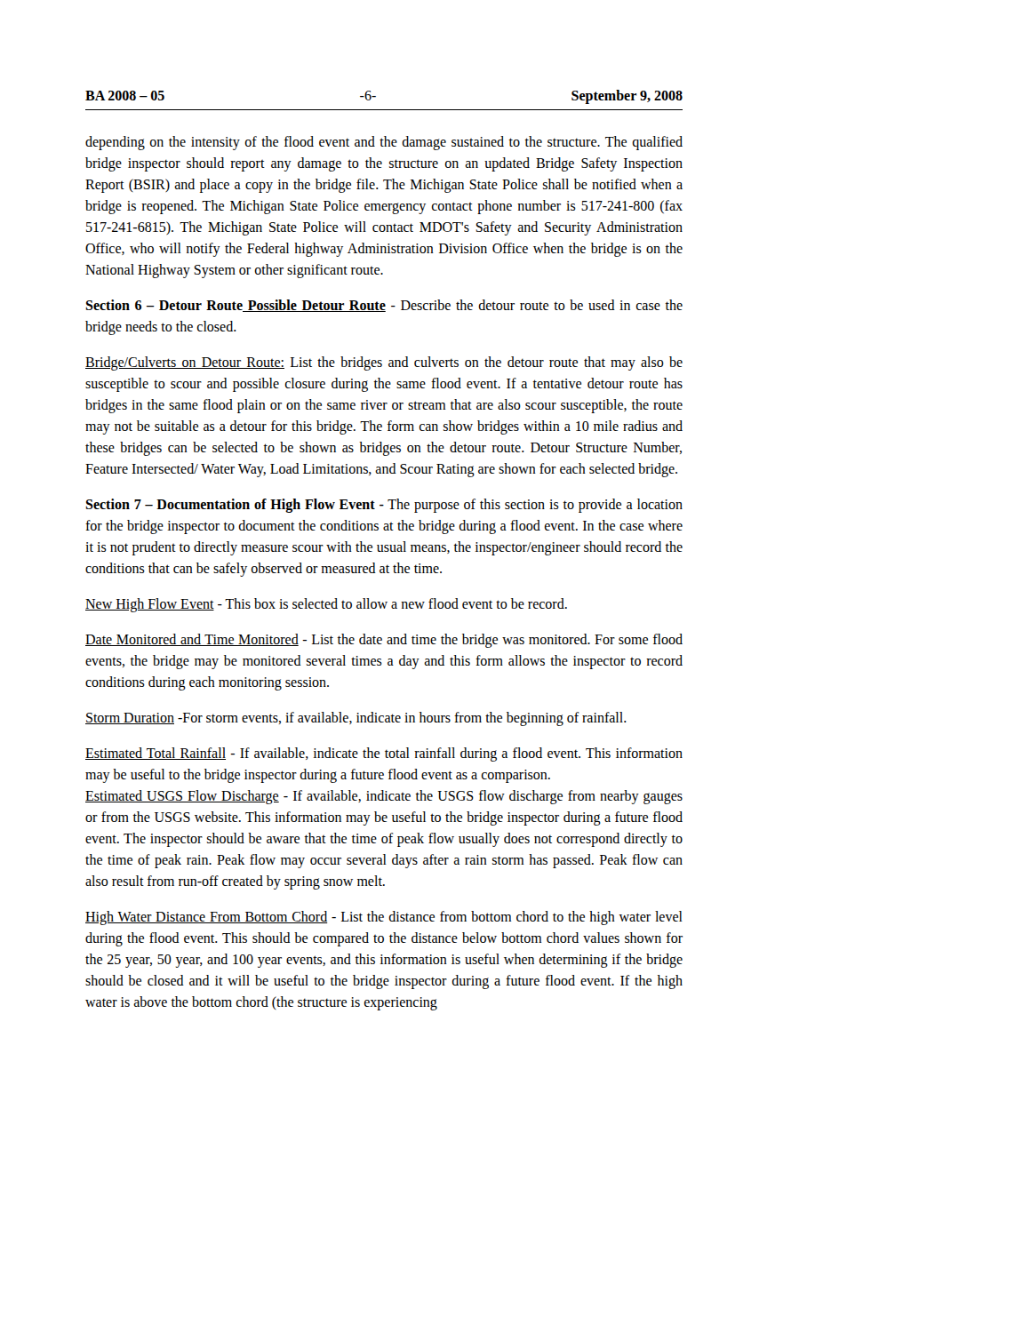BA 2008 – 05 -6- September 9, 2008
depending on the intensity of the flood event and the damage sustained to the structure. The qualified bridge inspector should report any damage to the structure on an updated Bridge Safety Inspection Report (BSIR) and place a copy in the bridge file. The Michigan State Police shall be notified when a bridge is reopened. The Michigan State Police emergency contact phone number is 517-241-800 (fax 517-241-6815). The Michigan State Police will contact MDOT's Safety and Security Administration Office, who will notify the Federal highway Administration Division Office when the bridge is on the National Highway System or other significant route.
Section 6 – Detour Route Possible Detour Route - Describe the detour route to be used in case the bridge needs to the closed.
Bridge/Culverts on Detour Route: List the bridges and culverts on the detour route that may also be susceptible to scour and possible closure during the same flood event. If a tentative detour route has bridges in the same flood plain or on the same river or stream that are also scour susceptible, the route may not be suitable as a detour for this bridge. The form can show bridges within a 10 mile radius and these bridges can be selected to be shown as bridges on the detour route. Detour Structure Number, Feature Intersected/ Water Way, Load Limitations, and Scour Rating are shown for each selected bridge.
Section 7 – Documentation of High Flow Event - The purpose of this section is to provide a location for the bridge inspector to document the conditions at the bridge during a flood event. In the case where it is not prudent to directly measure scour with the usual means, the inspector/engineer should record the conditions that can be safely observed or measured at the time.
New High Flow Event - This box is selected to allow a new flood event to be record.
Date Monitored and Time Monitored - List the date and time the bridge was monitored. For some flood events, the bridge may be monitored several times a day and this form allows the inspector to record conditions during each monitoring session.
Storm Duration -For storm events, if available, indicate in hours from the beginning of rainfall.
Estimated Total Rainfall - If available, indicate the total rainfall during a flood event. This information may be useful to the bridge inspector during a future flood event as a comparison.
Estimated USGS Flow Discharge - If available, indicate the USGS flow discharge from nearby gauges or from the USGS website. This information may be useful to the bridge inspector during a future flood event. The inspector should be aware that the time of peak flow usually does not correspond directly to the time of peak rain. Peak flow may occur several days after a rain storm has passed. Peak flow can also result from run-off created by spring snow melt.
High Water Distance From Bottom Chord - List the distance from bottom chord to the high water level during the flood event. This should be compared to the distance below bottom chord values shown for the 25 year, 50 year, and 100 year events, and this information is useful when determining if the bridge should be closed and it will be useful to the bridge inspector during a future flood event. If the high water is above the bottom chord (the structure is experiencing